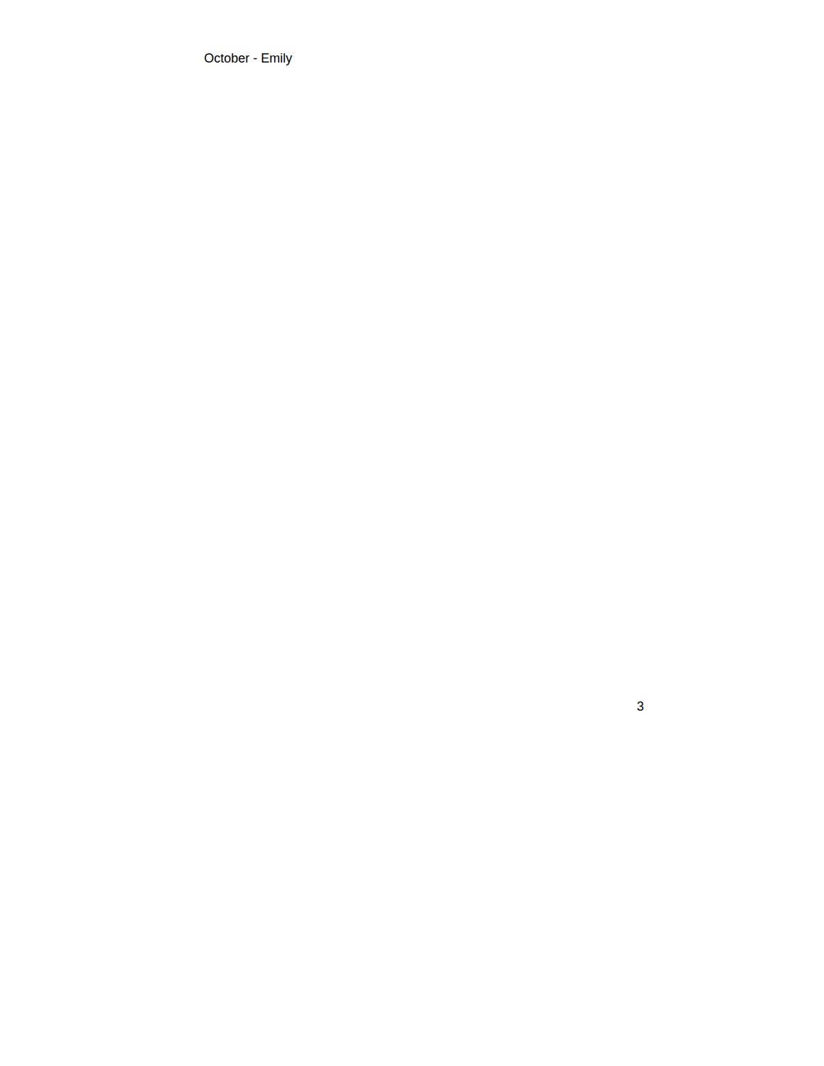October - Emily
3